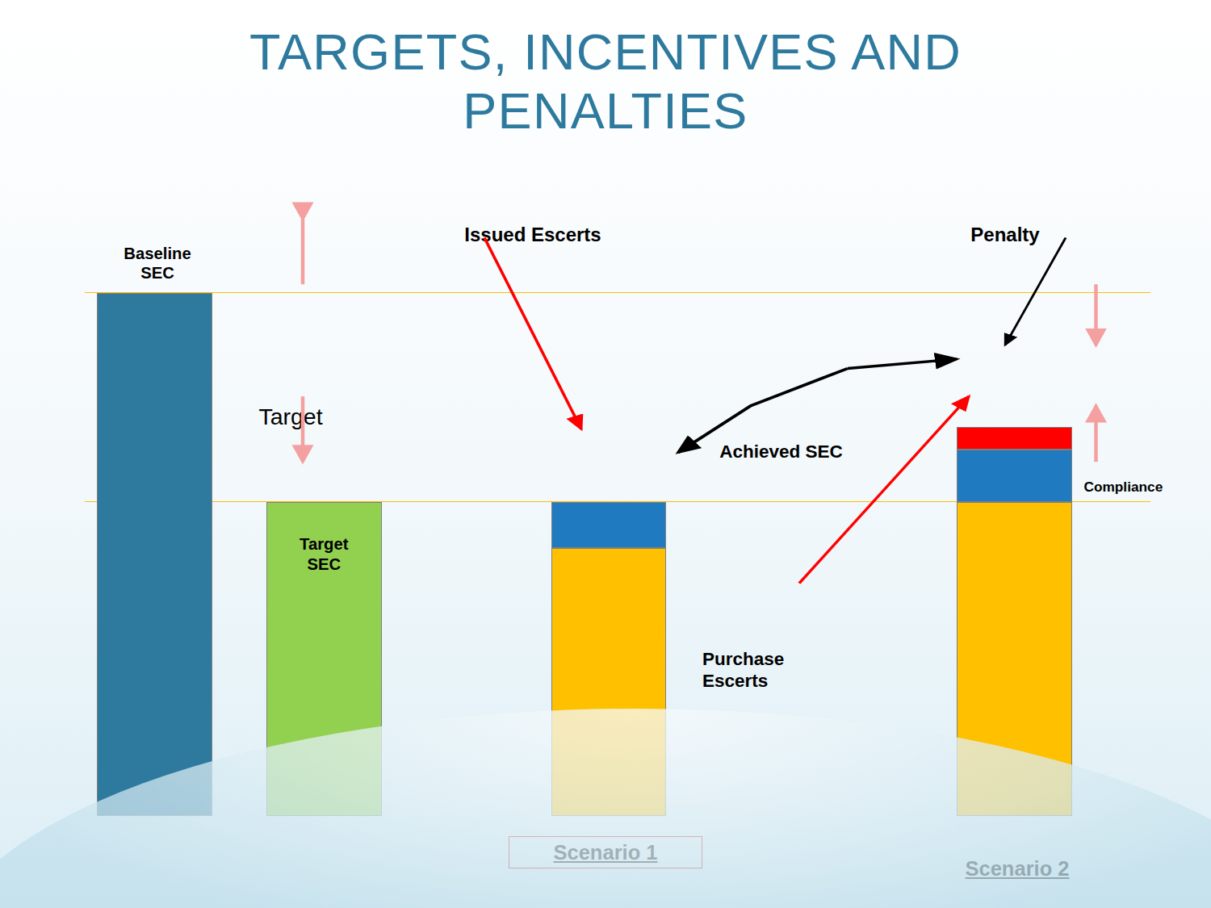TARGETS, INCENTIVES AND
PENALTIES
Baseline
SEC
Target
SEC
Target
Issued Escerts
Achieved SEC
Penalty
Compliance
Purchase
Escerts
Scenario 1
Scenario 2